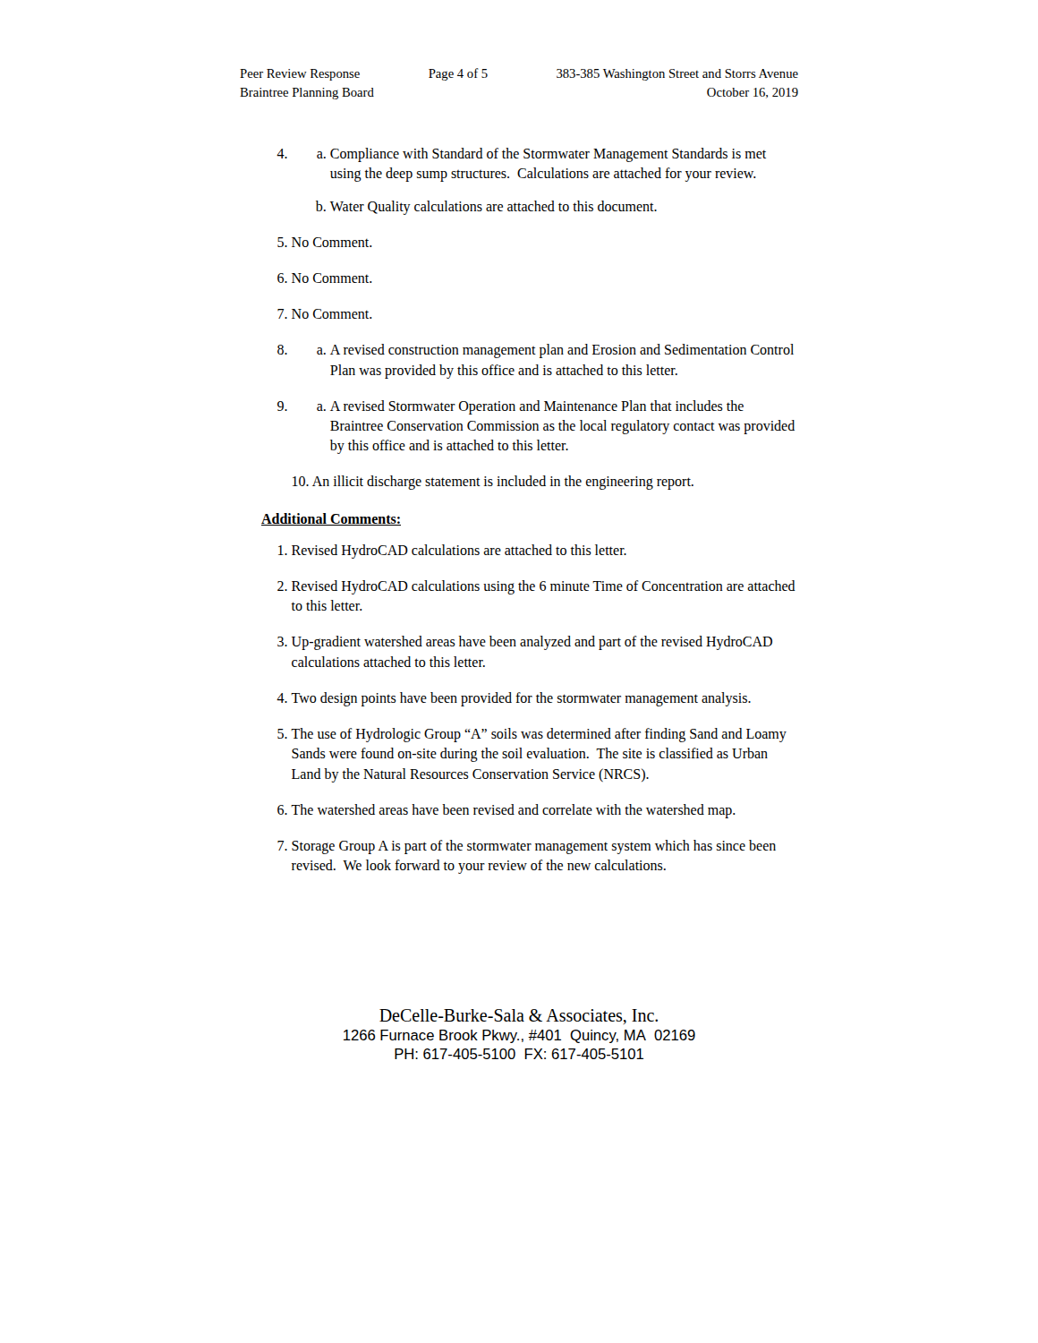Peer Review Response
Page 4 of 5
383-385 Washington Street and Storrs Avenue
Braintree Planning Board
October 16, 2019
Compliance with Standard of the Stormwater Management Standards is met using the deep sump structures. Calculations are attached for your review.
Water Quality calculations are attached to this document.
No Comment.
No Comment.
No Comment.
A revised construction management plan and Erosion and Sedimentation Control Plan was provided by this office and is attached to this letter.
A revised Stormwater Operation and Maintenance Plan that includes the Braintree Conservation Commission as the local regulatory contact was provided by this office and is attached to this letter.
10. An illicit discharge statement is included in the engineering report.
Additional Comments:
Revised HydroCAD calculations are attached to this letter.
Revised HydroCAD calculations using the 6 minute Time of Concentration are attached to this letter.
Up-gradient watershed areas have been analyzed and part of the revised HydroCAD calculations attached to this letter.
Two design points have been provided for the stormwater management analysis.
The use of Hydrologic Group “A” soils was determined after finding Sand and Loamy Sands were found on-site during the soil evaluation. The site is classified as Urban Land by the Natural Resources Conservation Service (NRCS).
The watershed areas have been revised and correlate with the watershed map.
Storage Group A is part of the stormwater management system which has since been revised. We look forward to your review of the new calculations.
DeCelle-Burke-Sala & Associates, Inc.
1266 Furnace Brook Pkwy., #401 Quincy, MA 02169
PH: 617-405-5100 FX: 617-405-5101